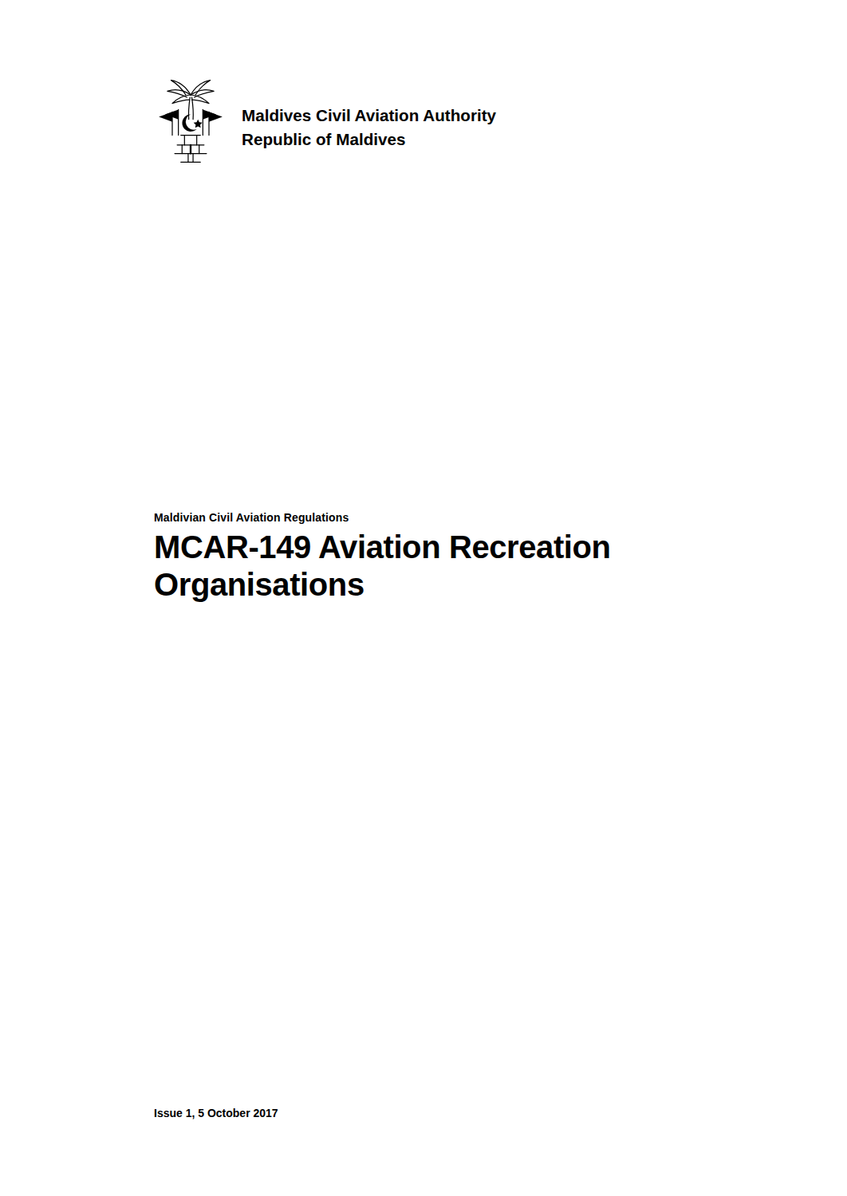Maldives Civil Aviation Authority
Republic of Maldives
Maldivian Civil Aviation Regulations
MCAR-149 Aviation Recreation Organisations
Issue 1, 5 October 2017